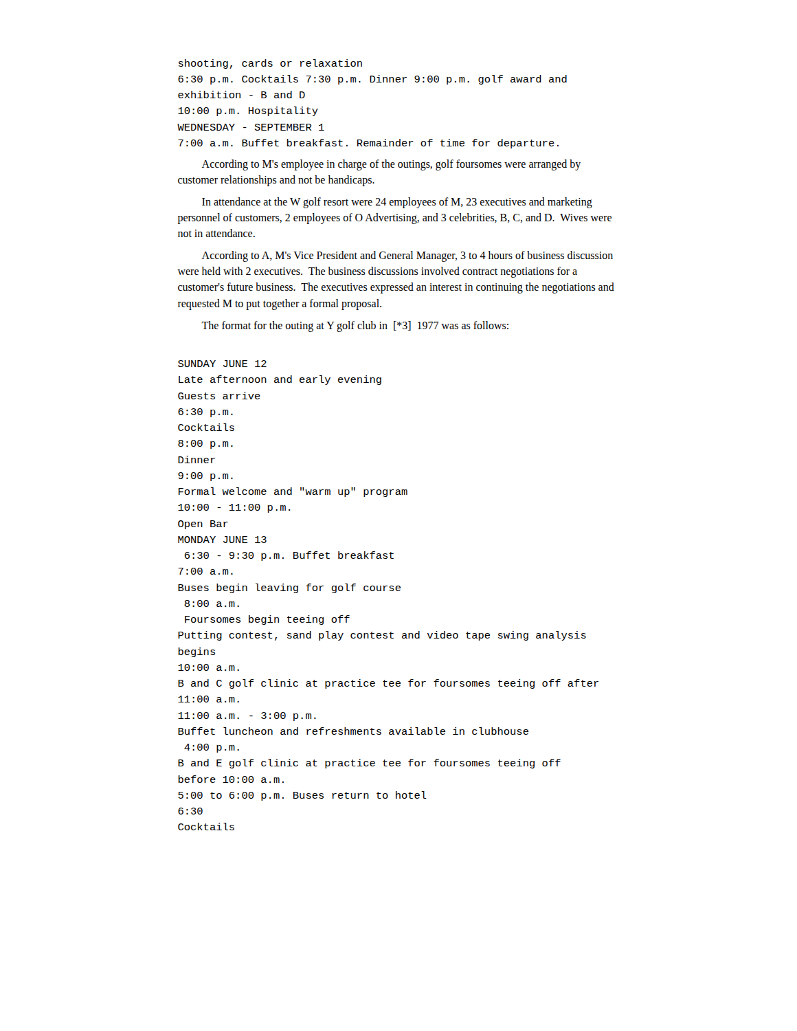shooting, cards or relaxation
6:30 p.m. Cocktails 7:30 p.m. Dinner 9:00 p.m. golf award and
exhibition - B and D
10:00 p.m. Hospitality
WEDNESDAY - SEPTEMBER 1
7:00 a.m. Buffet breakfast. Remainder of time for departure.
According to M's employee in charge of the outings, golf foursomes were arranged by customer relationships and not be handicaps.
In attendance at the W golf resort were 24 employees of M, 23 executives and marketing personnel of customers, 2 employees of O Advertising, and 3 celebrities, B, C, and D. Wives were not in attendance.
According to A, M's Vice President and General Manager, 3 to 4 hours of business discussion were held with 2 executives. The business discussions involved contract negotiations for a customer's future business. The executives expressed an interest in continuing the negotiations and requested M to put together a formal proposal.
The format for the outing at Y golf club in [*3] 1977 was as follows:
SUNDAY JUNE 12
Late afternoon and early evening
Guests arrive
6:30 p.m.
Cocktails
8:00 p.m.
Dinner
9:00 p.m.
Formal welcome and "warm up" program
10:00 - 11:00 p.m.
Open Bar
MONDAY JUNE 13
 6:30 - 9:30 p.m. Buffet breakfast
7:00 a.m.
Buses begin leaving for golf course
 8:00 a.m.
 Foursomes begin teeing off
Putting contest, sand play contest and video tape swing analysis
begins
10:00 a.m.
B and C golf clinic at practice tee for foursomes teeing off after
11:00 a.m.
11:00 a.m. - 3:00 p.m.
Buffet luncheon and refreshments available in clubhouse
 4:00 p.m.
B and E golf clinic at practice tee for foursomes teeing off
before 10:00 a.m.
5:00 to 6:00 p.m. Buses return to hotel
6:30
Cocktails